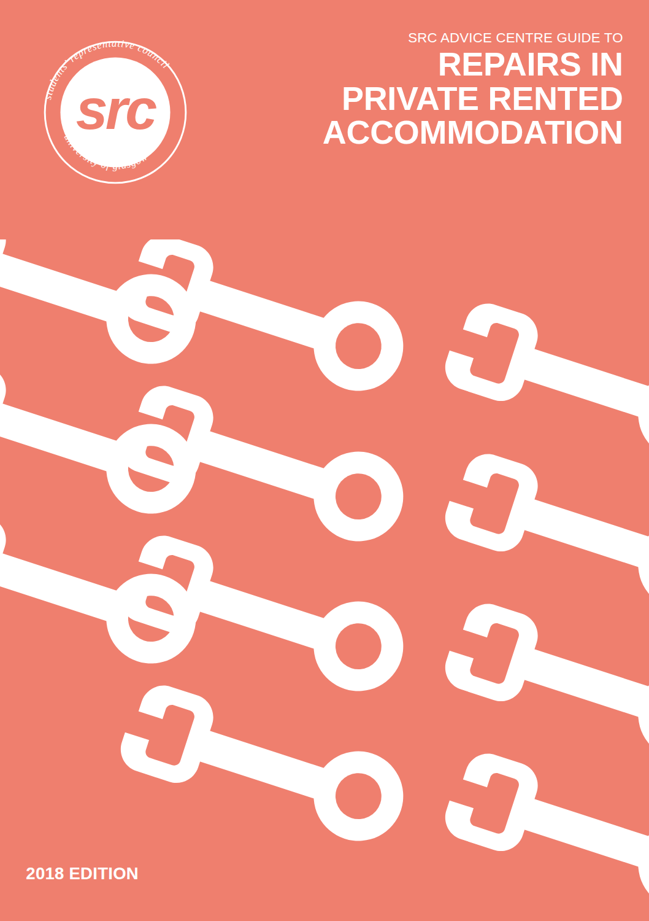students’ representative council university of glasgow src
SRC Advice Centre Guide to
Repairs in Private Rented Accommodation
2018 Edition